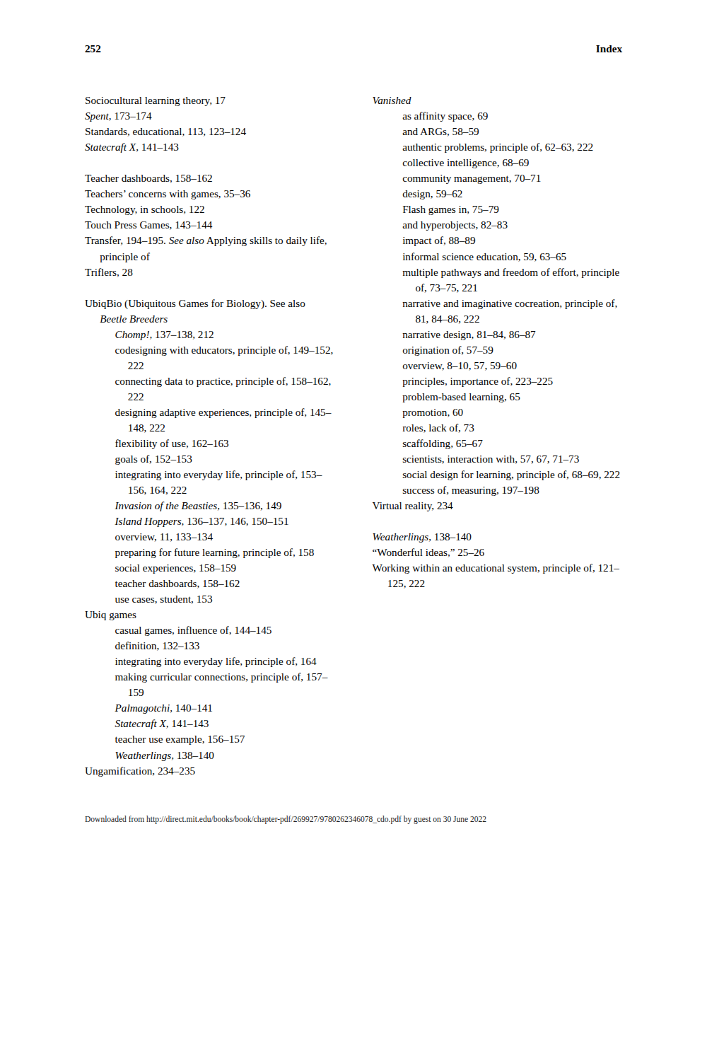252 Index
Sociocultural learning theory, 17
Spent, 173–174
Standards, educational, 113, 123–124
Statecraft X, 141–143
Teacher dashboards, 158–162
Teachers’ concerns with games, 35–36
Technology, in schools, 122
Touch Press Games, 143–144
Transfer, 194–195. See also Applying skills to daily life, principle of
Triflers, 28
UbiqBio (Ubiquitous Games for Biology). See also Beetle Breeders
Chomp!, 137–138, 212
codesigning with educators, principle of, 149–152, 222
connecting data to practice, principle of, 158–162, 222
designing adaptive experiences, principle of, 145–148, 222
flexibility of use, 162–163
goals of, 152–153
integrating into everyday life, principle of, 153–156, 164, 222
Invasion of the Beasties, 135–136, 149
Island Hoppers, 136–137, 146, 150–151
overview, 11, 133–134
preparing for future learning, principle of, 158
social experiences, 158–159
teacher dashboards, 158–162
use cases, student, 153
Ubiq games
casual games, influence of, 144–145
definition, 132–133
integrating into everyday life, principle of, 164
making curricular connections, principle of, 157–159
Palmagotchi, 140–141
Statecraft X, 141–143
teacher use example, 156–157
Weatherlings, 138–140
Ungamification, 234–235
Vanished
as affinity space, 69
and ARGs, 58–59
authentic problems, principle of, 62–63, 222
collective intelligence, 68–69
community management, 70–71
design, 59–62
Flash games in, 75–79
and hyperobjects, 82–83
impact of, 88–89
informal science education, 59, 63–65
multiple pathways and freedom of effort, principle of, 73–75, 221
narrative and imaginative cocreation, principle of, 81, 84–86, 222
narrative design, 81–84, 86–87
origination of, 57–59
overview, 8–10, 57, 59–60
principles, importance of, 223–225
problem-based learning, 65
promotion, 60
roles, lack of, 73
scaffolding, 65–67
scientists, interaction with, 57, 67, 71–73
social design for learning, principle of, 68–69, 222
success of, measuring, 197–198
Virtual reality, 234
Weatherlings, 138–140
“Wonderful ideas,” 25–26
Working within an educational system, principle of, 121–125, 222
Downloaded from http://direct.mit.edu/books/book/chapter-pdf/269927/9780262346078_cdo.pdf by guest on 30 June 2022